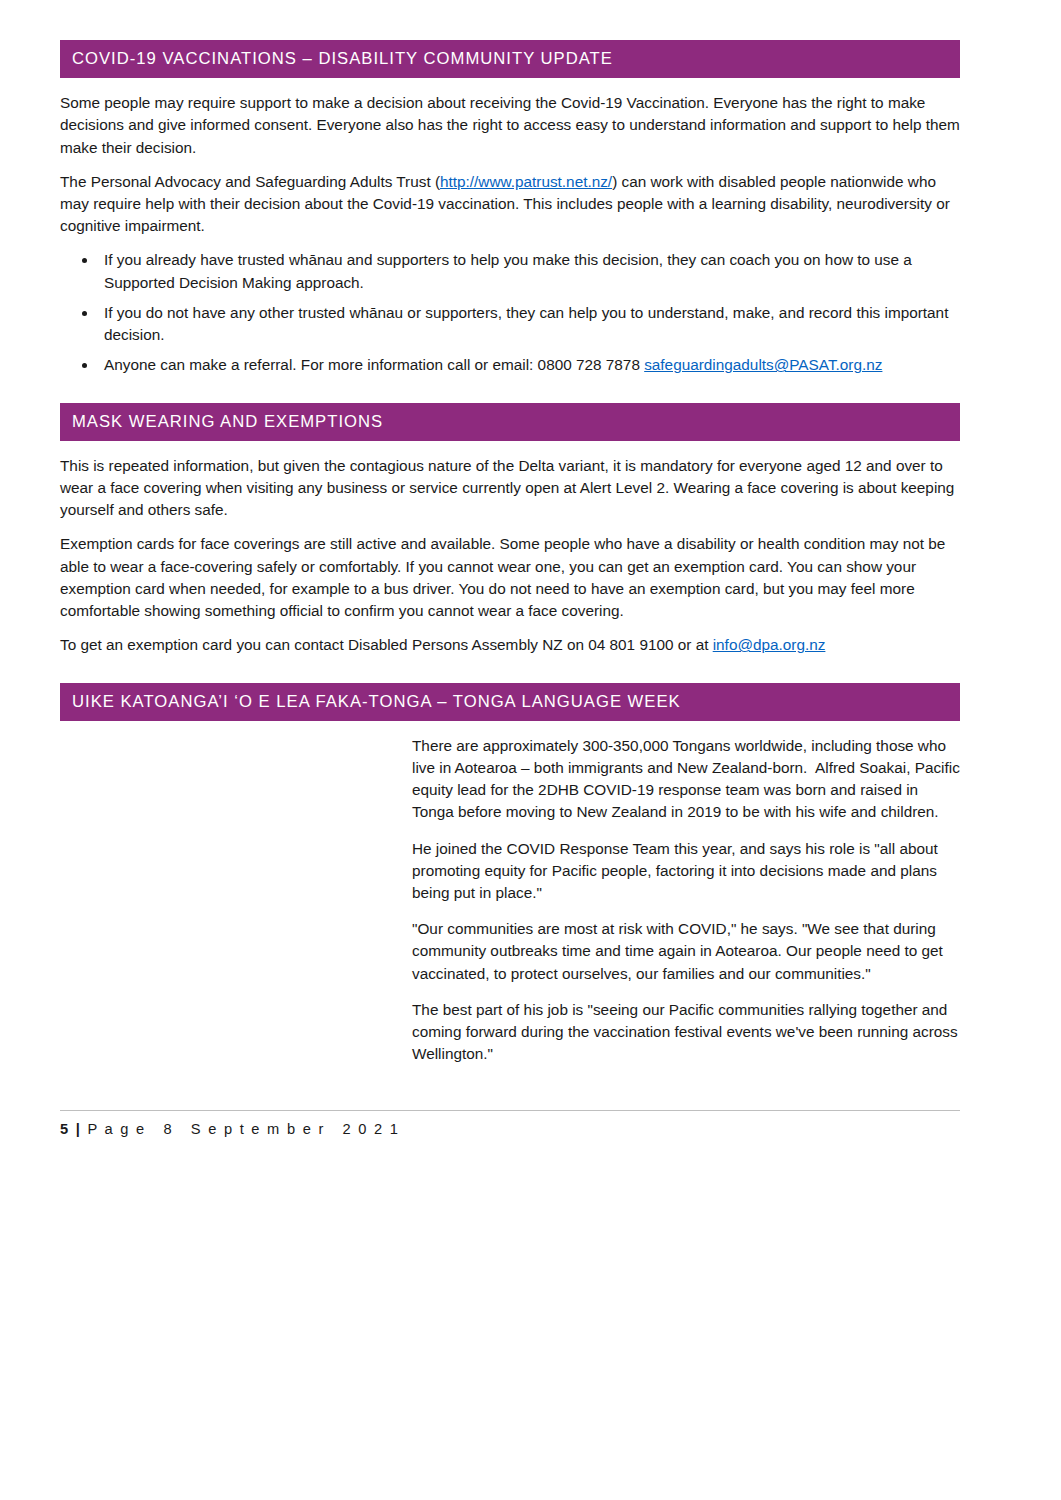Covid-19 Vaccinations – Disability Community Update
Some people may require support to make a decision about receiving the Covid-19 Vaccination. Everyone has the right to make decisions and give informed consent. Everyone also has the right to access easy to understand information and support to help them make their decision.
The Personal Advocacy and Safeguarding Adults Trust (http://www.patrust.net.nz/) can work with disabled people nationwide who may require help with their decision about the Covid-19 vaccination. This includes people with a learning disability, neurodiversity or cognitive impairment.
If you already have trusted whānau and supporters to help you make this decision, they can coach you on how to use a Supported Decision Making approach.
If you do not have any other trusted whānau or supporters, they can help you to understand, make, and record this important decision.
Anyone can make a referral. For more information call or email: 0800 728 7878 safeguardingadults@PASAT.org.nz
Mask Wearing and Exemptions
This is repeated information, but given the contagious nature of the Delta variant, it is mandatory for everyone aged 12 and over to wear a face covering when visiting any business or service currently open at Alert Level 2. Wearing a face covering is about keeping yourself and others safe.
Exemption cards for face coverings are still active and available. Some people who have a disability or health condition may not be able to wear a face-covering safely or comfortably. If you cannot wear one, you can get an exemption card. You can show your exemption card when needed, for example to a bus driver. You do not need to have an exemption card, but you may feel more comfortable showing something official to confirm you cannot wear a face covering.
To get an exemption card you can contact Disabled Persons Assembly NZ on 04 801 9100 or at info@dpa.org.nz
Uike Katoanga’i ‘o e Lea Faka-Tonga – Tonga Language Week
There are approximately 300-350,000 Tongans worldwide, including those who live in Aotearoa – both immigrants and New Zealand-born. Alfred Soakai, Pacific equity lead for the 2DHB COVID-19 response team was born and raised in Tonga before moving to New Zealand in 2019 to be with his wife and children.
He joined the COVID Response Team this year, and says his role is "all about promoting equity for Pacific people, factoring it into decisions made and plans being put in place."
"Our communities are most at risk with COVID," he says. "We see that during community outbreaks time and time again in Aotearoa. Our people need to get vaccinated, to protect ourselves, our families and our communities."
The best part of his job is "seeing our Pacific communities rallying together and coming forward during the vaccination festival events we've been running across Wellington."
5 | P a g e 8 S e p t e m b e r 2 0 2 1